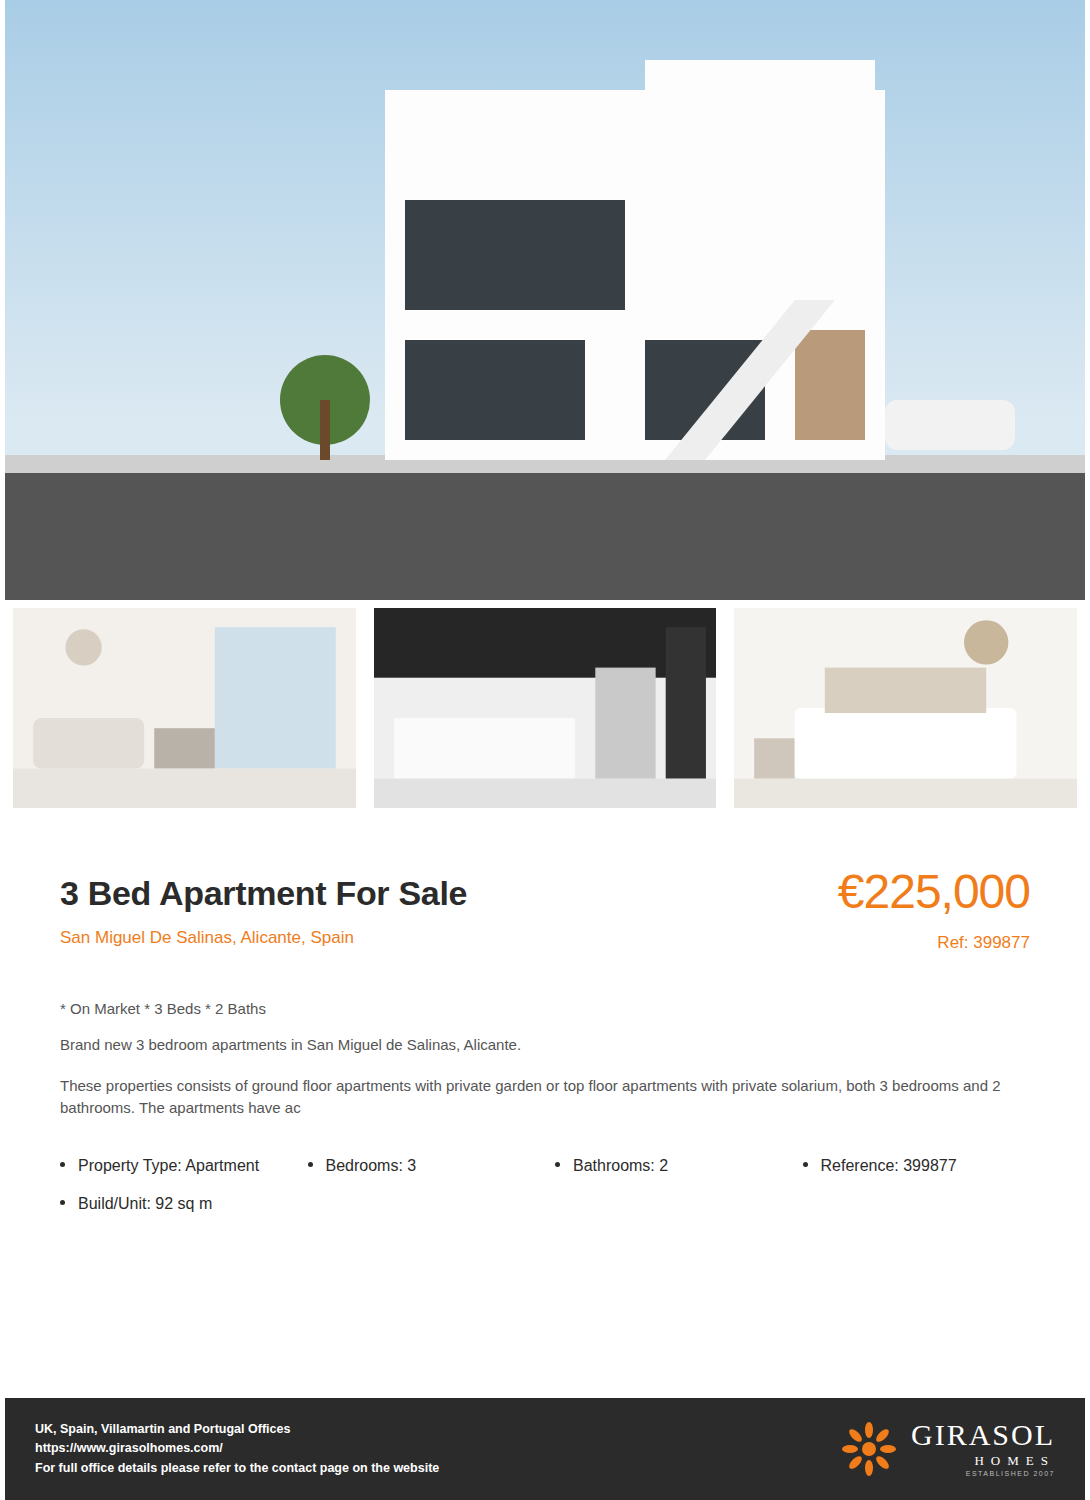3 Bed Apartment For Sale
San Miguel De Salinas, Alicante, Spain
€225,000
Ref: 399877
* On Market * 3 Beds * 2 Baths
Brand new 3 bedroom apartments in San Miguel de Salinas, Alicante.
These properties consists of ground floor apartments with private garden or top floor apartments with private solarium, both 3 bedrooms and 2 bathrooms. The apartments have ac
Property Type: Apartment
Bedrooms: 3
Bathrooms: 2
Reference: 399877
Build/Unit: 92 sq m
UK, Spain, Villamartin and Portugal Offices
https://www.girasolhomes.com/
For full office details please refer to the contact page on the website
GIRASOL HOMES ESTABLISHED 2007